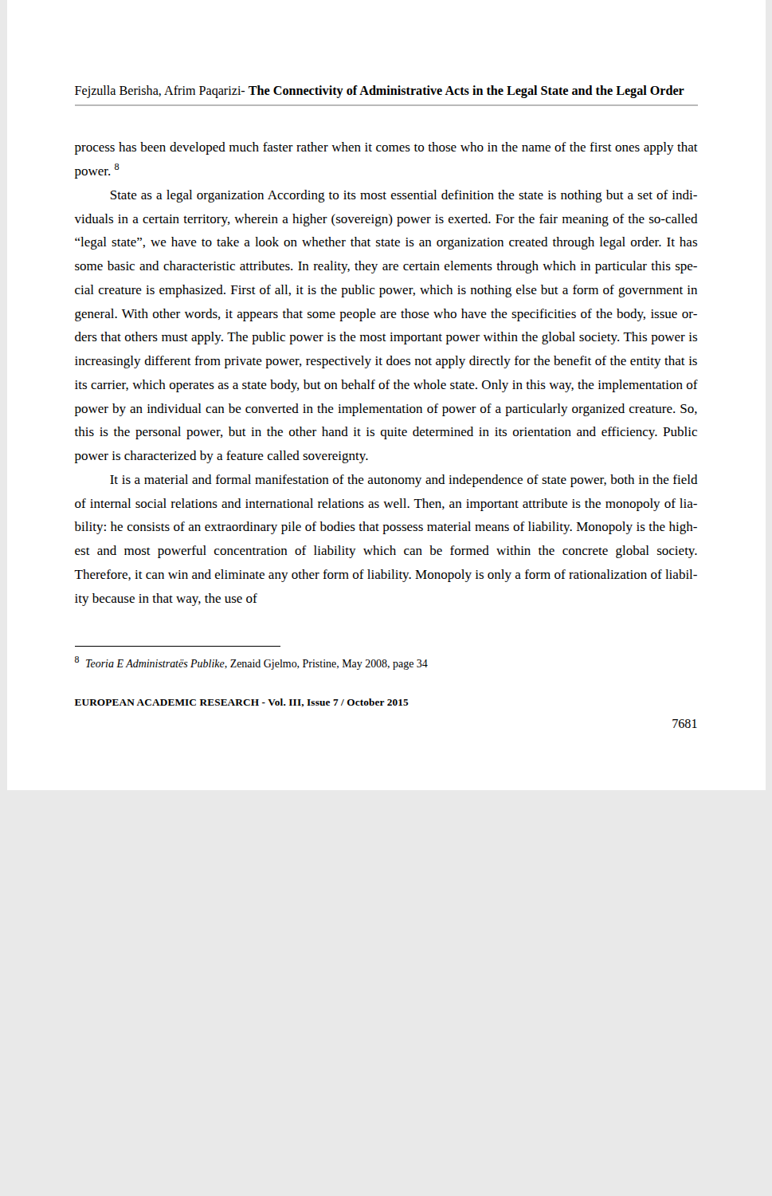Fejzulla Berisha, Afrim Paqarizi- The Connectivity of Administrative Acts in the Legal State and the Legal Order
process has been developed much faster rather when it comes to those who in the name of the first ones apply that power. 8
State as a legal organization According to its most essential definition the state is nothing but a set of individuals in a certain territory, wherein a higher (sovereign) power is exerted. For the fair meaning of the so-called “legal state”, we have to take a look on whether that state is an organization created through legal order. It has some basic and characteristic attributes. In reality, they are certain elements through which in particular this special creature is emphasized. First of all, it is the public power, which is nothing else but a form of government in general. With other words, it appears that some people are those who have the specificities of the body, issue orders that others must apply. The public power is the most important power within the global society. This power is increasingly different from private power, respectively it does not apply directly for the benefit of the entity that is its carrier, which operates as a state body, but on behalf of the whole state. Only in this way, the implementation of power by an individual can be converted in the implementation of power of a particularly organized creature. So, this is the personal power, but in the other hand it is quite determined in its orientation and efficiency. Public power is characterized by a feature called sovereignty.
It is a material and formal manifestation of the autonomy and independence of state power, both in the field of internal social relations and international relations as well. Then, an important attribute is the monopoly of liability: he consists of an extraordinary pile of bodies that possess material means of liability. Monopoly is the highest and most powerful concentration of liability which can be formed within the concrete global society. Therefore, it can win and eliminate any other form of liability. Monopoly is only a form of rationalization of liability because in that way, the use of
8 Teoria E Administratës Publike, Zenaid Gjelmo, Pristine, May 2008, page 34
EUROPEAN ACADEMIC RESEARCH - Vol. III, Issue 7 / October 2015
7681